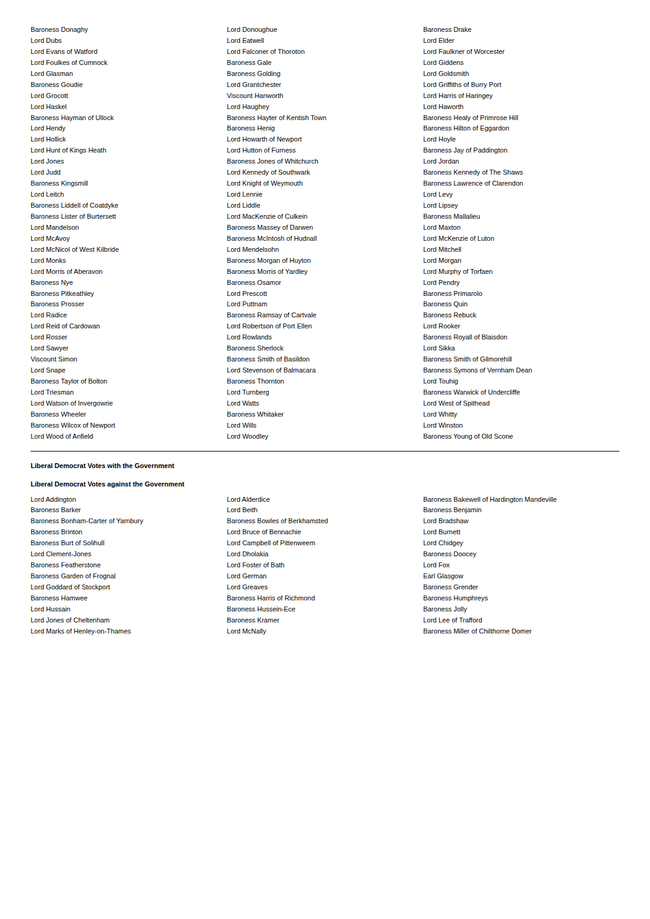| Baroness Donaghy | Lord Donoughue | Baroness Drake |
| Lord Dubs | Lord Eatwell | Lord Elder |
| Lord Evans of Watford | Lord Falconer of Thoroton | Lord Faulkner of Worcester |
| Lord Foulkes of Cumnock | Baroness Gale | Lord Giddens |
| Lord Glasman | Baroness Golding | Lord Goldsmith |
| Baroness Goudie | Lord Grantchester | Lord Griffiths of Burry Port |
| Lord Grocott | Viscount Hanworth | Lord Harris of Haringey |
| Lord Haskel | Lord Haughey | Lord Haworth |
| Baroness Hayman of Ullock | Baroness Hayter of Kentish Town | Baroness Healy of Primrose Hill |
| Lord Hendy | Baroness Henig | Baroness Hilton of Eggardon |
| Lord Hollick | Lord Howarth of Newport | Lord Hoyle |
| Lord Hunt of Kings Heath | Lord Hutton of Furness | Baroness Jay of Paddington |
| Lord Jones | Baroness Jones of Whitchurch | Lord Jordan |
| Lord Judd | Lord Kennedy of Southwark | Baroness Kennedy of The Shaws |
| Baroness Kingsmill | Lord Knight of Weymouth | Baroness Lawrence of Clarendon |
| Lord Leitch | Lord Lennie | Lord Levy |
| Baroness Liddell of Coatdyke | Lord Liddle | Lord Lipsey |
| Baroness Lister of Burtersett | Lord MacKenzie of Culkein | Baroness Mallalieu |
| Lord Mandelson | Baroness Massey of Darwen | Lord Maxton |
| Lord McAvoy | Baroness McIntosh of Hudnall | Lord McKenzie of Luton |
| Lord McNicol of West Kilbride | Lord Mendelsohn | Lord Mitchell |
| Lord Monks | Baroness Morgan of Huyton | Lord Morgan |
| Lord Morris of Aberavon | Baroness Morris of Yardley | Lord Murphy of Torfaen |
| Baroness Nye | Baroness Osamor | Lord Pendry |
| Baroness Pitkeathley | Lord Prescott | Baroness Primarolo |
| Baroness Prosser | Lord Puttnam | Baroness Quin |
| Lord Radice | Baroness Ramsay of Cartvale | Baroness Rebuck |
| Lord Reid of Cardowan | Lord Robertson of Port Ellen | Lord Rooker |
| Lord Rosser | Lord Rowlands | Baroness Royall of Blaisdon |
| Lord Sawyer | Baroness Sherlock | Lord Sikka |
| Viscount Simon | Baroness Smith of Basildon | Baroness Smith of Gilmorehill |
| Lord Snape | Lord Stevenson of Balmacara | Baroness Symons of Vernham Dean |
| Baroness Taylor of Bolton | Baroness Thornton | Lord Touhig |
| Lord Triesman | Lord Turnberg | Baroness Warwick of Undercliffe |
| Lord Watson of Invergowrie | Lord Watts | Lord West of Spithead |
| Baroness Wheeler | Baroness Whitaker | Lord Whitty |
| Baroness Wilcox of Newport | Lord Wills | Lord Winston |
| Lord Wood of Anfield | Lord Woodley | Baroness Young of Old Scone |
Liberal Democrat Votes with the Government
Liberal Democrat Votes against the Government
| Lord Addington | Lord Alderdice | Baroness Bakewell of Hardington Mandeville |
| Baroness Barker | Lord Beith | Baroness Benjamin |
| Baroness Bonham-Carter of Yarnbury | Baroness Bowles of Berkhamsted | Lord Bradshaw |
| Baroness Brinton | Lord Bruce of Bennachie | Lord Burnett |
| Baroness Burt of Solihull | Lord Campbell of Pittenweem | Lord Chidgey |
| Lord Clement-Jones | Lord Dholakia | Baroness Doocey |
| Baroness Featherstone | Lord Foster of Bath | Lord Fox |
| Baroness Garden of Frognal | Lord German | Earl Glasgow |
| Lord Goddard of Stockport | Lord Greaves | Baroness Grender |
| Baroness Hamwee | Baroness Harris of Richmond | Baroness Humphreys |
| Lord Hussain | Baroness Hussein-Ece | Baroness Jolly |
| Lord Jones of Cheltenham | Baroness Kramer | Lord Lee of Trafford |
| Lord Marks of Henley-on-Thames | Lord McNally | Baroness Miller of Chilthorne Domer |